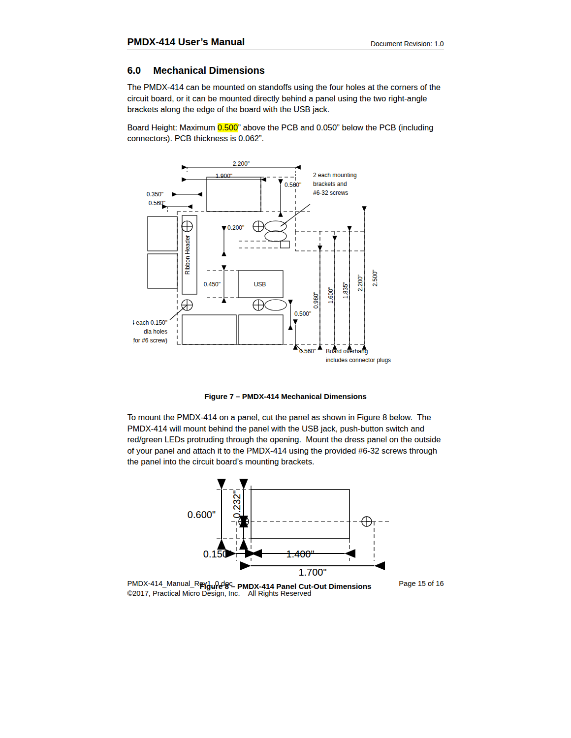PMDX-414 User’s Manual
Document Revision: 1.0
6.0 Mechanical Dimensions
The PMDX-414 can be mounted on standoffs using the four holes at the corners of the circuit board, or it can be mounted directly behind a panel using the two right-angle brackets along the edge of the board with the USB jack.
Board Height: Maximum 0.500” above the PCB and 0.050” below the PCB (including connectors). PCB thickness is 0.062”.
2.200" 1.900" 0.350" 0.560" 0.560" 0.200" 0.450" 0.500" 0.560" USB Ribbon Header 0.960" 1.600" 1.835" 2.200" 2.500" 2 each mounting brackets and #6-32 screws 4 each 0.150" dia holes (for #6 screw) Board overhang includes connector plugs
Figure 7 – PMDX-414 Mechanical Dimensions
To mount the PMDX-414 on a panel, cut the panel as shown in Figure 8 below. The PMDX-414 will mount behind the panel with the USB jack, push-button switch and red/green LEDs protruding through the opening. Mount the dress panel on the outside of your panel and attach it to the PMDX-414 using the provided #6-32 screws through the panel into the circuit board’s mounting brackets.
0.600" 0.232" 0.150" 1.400" 1.700"
Figure 8 – PMDX-414 Panel Cut-Out Dimensions
PMDX-414_Manual_Rev1_0.doc
©2017, Practical Micro Design, Inc. All Rights Reserved
Page 15 of 16